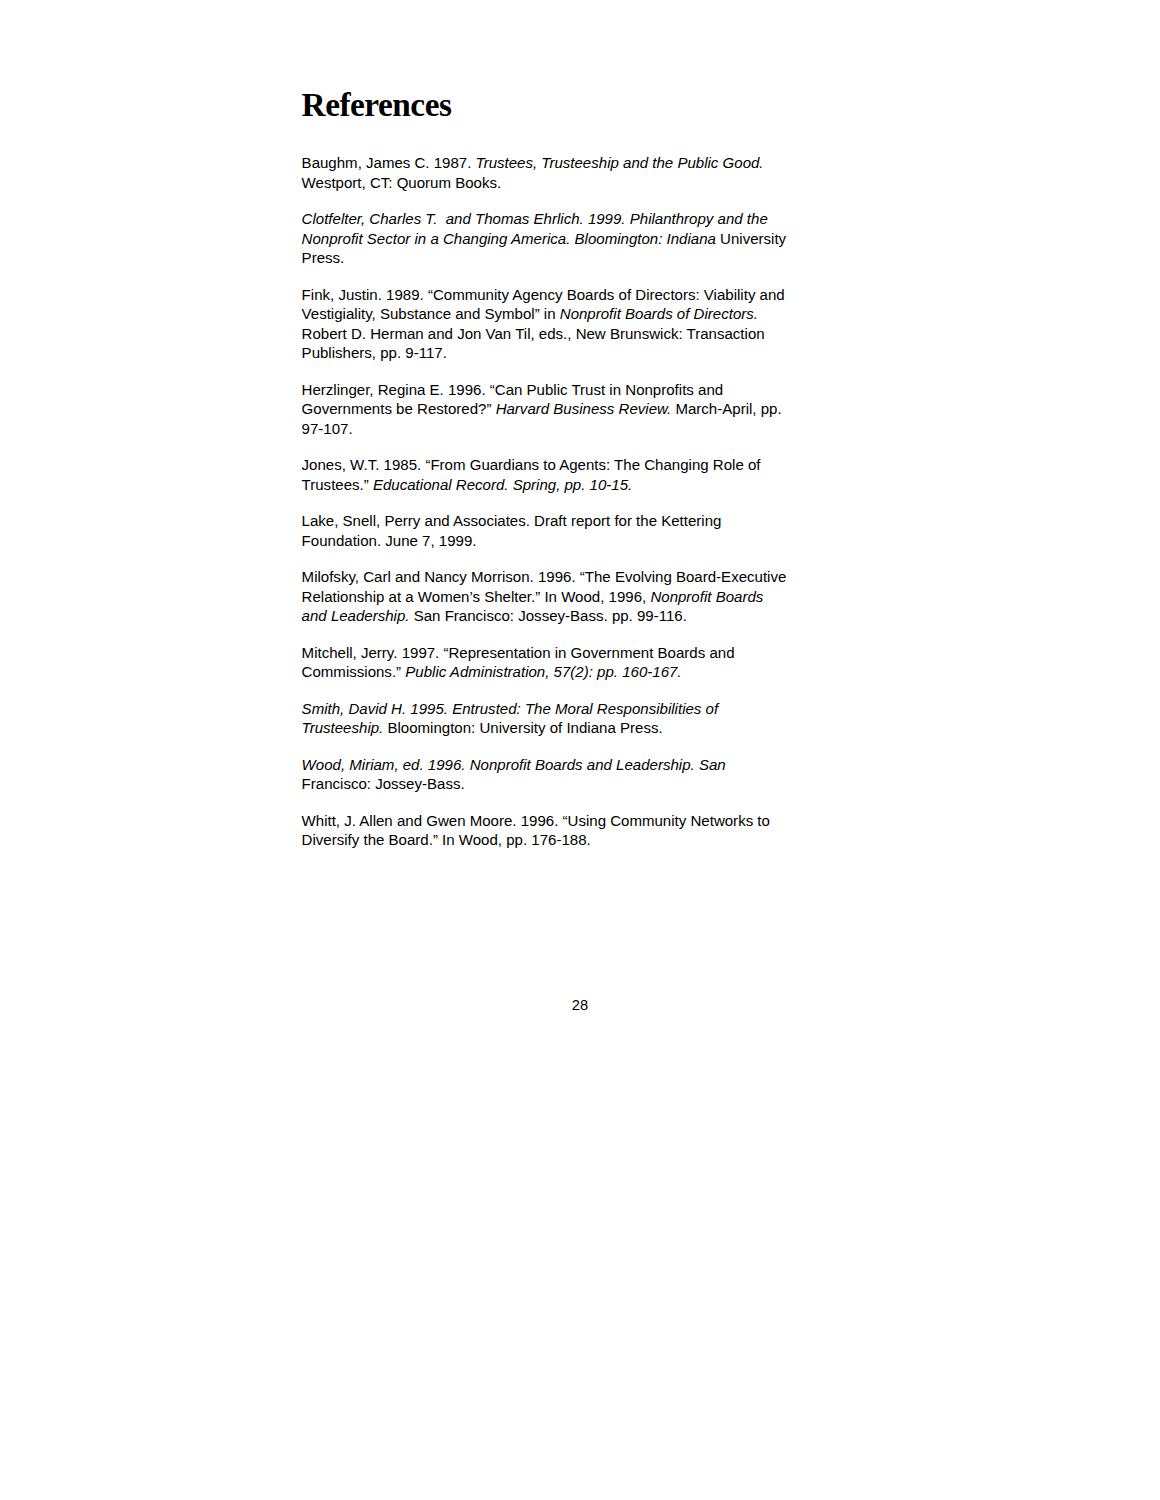References
Baughm, James C. 1987. Trustees, Trusteeship and the Public Good. Westport, CT: Quorum Books.
Clotfelter, Charles T. and Thomas Ehrlich. 1999. Philanthropy and the Nonprofit Sector in a Changing America. Bloomington: Indiana University Press.
Fink, Justin. 1989. “Community Agency Boards of Directors: Viability and Vestigiality, Substance and Symbol” in Nonprofit Boards of Directors. Robert D. Herman and Jon Van Til, eds., New Brunswick: Transaction Publishers, pp. 9-117.
Herzlinger, Regina E. 1996. “Can Public Trust in Nonprofits and Governments be Restored?” Harvard Business Review. March-April, pp. 97-107.
Jones, W.T. 1985. “From Guardians to Agents: The Changing Role of Trustees.” Educational Record. Spring, pp. 10-15.
Lake, Snell, Perry and Associates. Draft report for the Kettering Foundation. June 7, 1999.
Milofsky, Carl and Nancy Morrison. 1996. “The Evolving Board-Executive Relationship at a Women’s Shelter.” In Wood, 1996, Nonprofit Boards and Leadership. San Francisco: Jossey-Bass. pp. 99-116.
Mitchell, Jerry. 1997. “Representation in Government Boards and Commissions.” Public Administration, 57(2): pp. 160-167.
Smith, David H. 1995. Entrusted: The Moral Responsibilities of Trusteeship. Bloomington: University of Indiana Press.
Wood, Miriam, ed. 1996. Nonprofit Boards and Leadership. San Francisco: Jossey-Bass.
Whitt, J. Allen and Gwen Moore. 1996. “Using Community Networks to Diversify the Board.” In Wood, pp. 176-188.
28